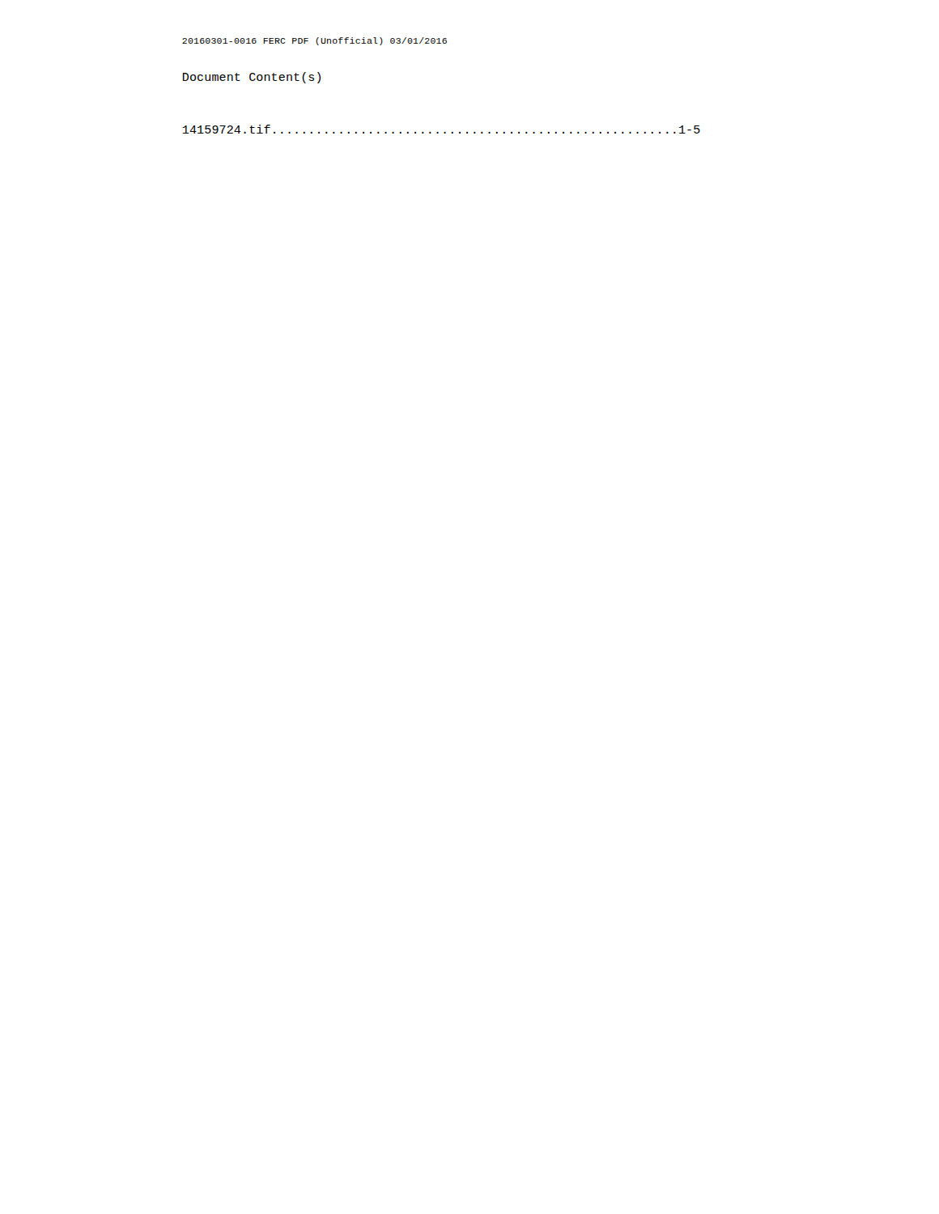20160301-0016 FERC PDF (Unofficial) 03/01/2016
Document Content(s)
14159724.tif.......................................................1-5